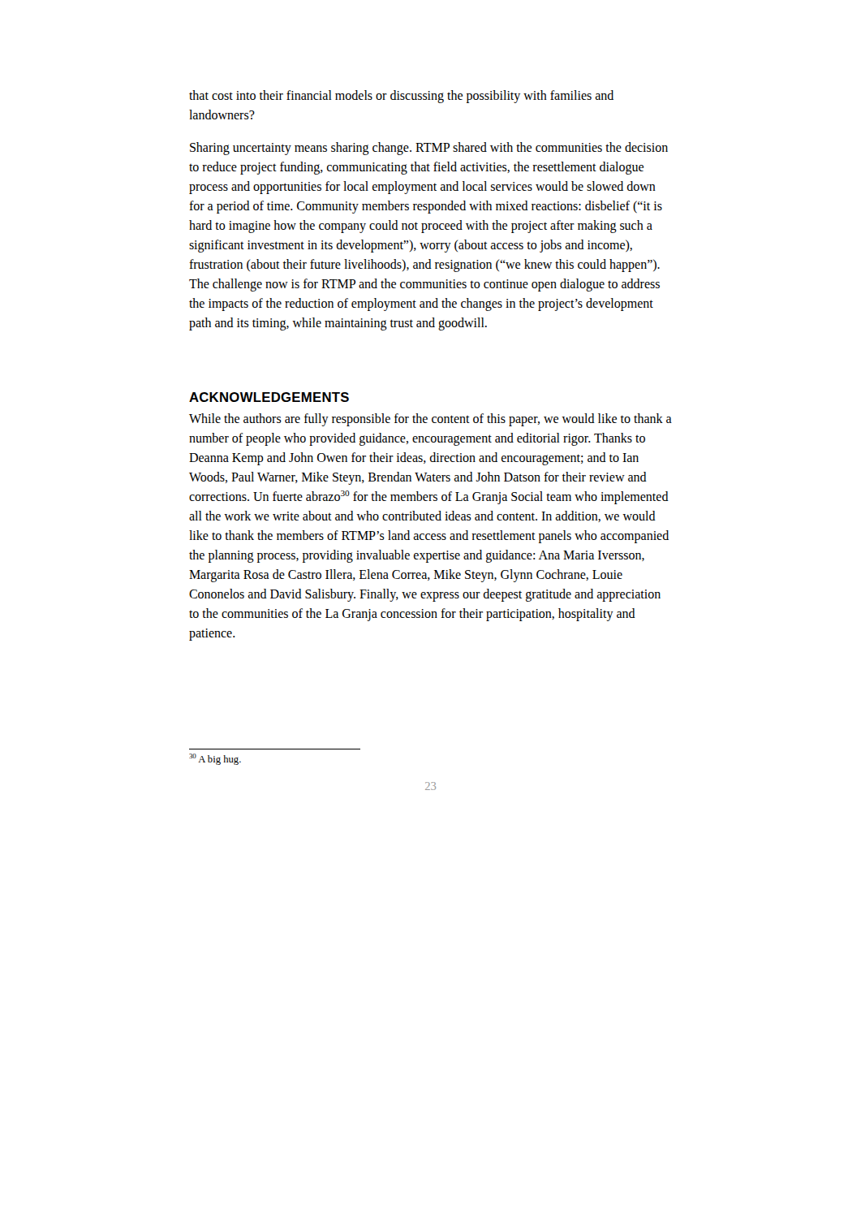that cost into their financial models or discussing the possibility with families and landowners?
Sharing uncertainty means sharing change. RTMP shared with the communities the decision to reduce project funding, communicating that field activities, the resettlement dialogue process and opportunities for local employment and local services would be slowed down for a period of time. Community members responded with mixed reactions: disbelief (“it is hard to imagine how the company could not proceed with the project after making such a significant investment in its development”), worry (about access to jobs and income), frustration (about their future livelihoods), and resignation (“we knew this could happen”). The challenge now is for RTMP and the communities to continue open dialogue to address the impacts of the reduction of employment and the changes in the project’s development path and its timing, while maintaining trust and goodwill.
ACKNOWLEDGEMENTS
While the authors are fully responsible for the content of this paper, we would like to thank a number of people who provided guidance, encouragement and editorial rigor. Thanks to Deanna Kemp and John Owen for their ideas, direction and encouragement; and to Ian Woods, Paul Warner, Mike Steyn, Brendan Waters and John Datson for their review and corrections. Un fuerte abrazo30 for the members of La Granja Social team who implemented all the work we write about and who contributed ideas and content. In addition, we would like to thank the members of RTMP’s land access and resettlement panels who accompanied the planning process, providing invaluable expertise and guidance: Ana Maria Iversson, Margarita Rosa de Castro Illera, Elena Correa, Mike Steyn, Glynn Cochrane, Louie Cononelos and David Salisbury. Finally, we express our deepest gratitude and appreciation to the communities of the La Granja concession for their participation, hospitality and patience.
30 A big hug.
23